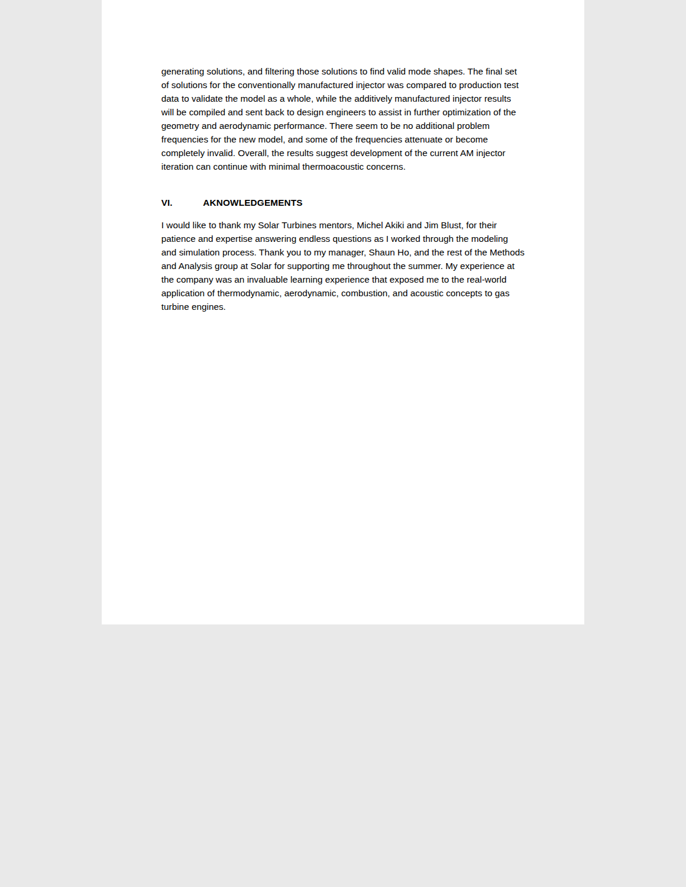generating solutions, and filtering those solutions to find valid mode shapes. The final set of solutions for the conventionally manufactured injector was compared to production test data to validate the model as a whole, while the additively manufactured injector results will be compiled and sent back to design engineers to assist in further optimization of the geometry and aerodynamic performance. There seem to be no additional problem frequencies for the new model, and some of the frequencies attenuate or become completely invalid. Overall, the results suggest development of the current AM injector iteration can continue with minimal thermoacoustic concerns.
VI. AKNOWLEDGEMENTS
I would like to thank my Solar Turbines mentors, Michel Akiki and Jim Blust, for their patience and expertise answering endless questions as I worked through the modeling and simulation process. Thank you to my manager, Shaun Ho, and the rest of the Methods and Analysis group at Solar for supporting me throughout the summer. My experience at the company was an invaluable learning experience that exposed me to the real-world application of thermodynamic, aerodynamic, combustion, and acoustic concepts to gas turbine engines.